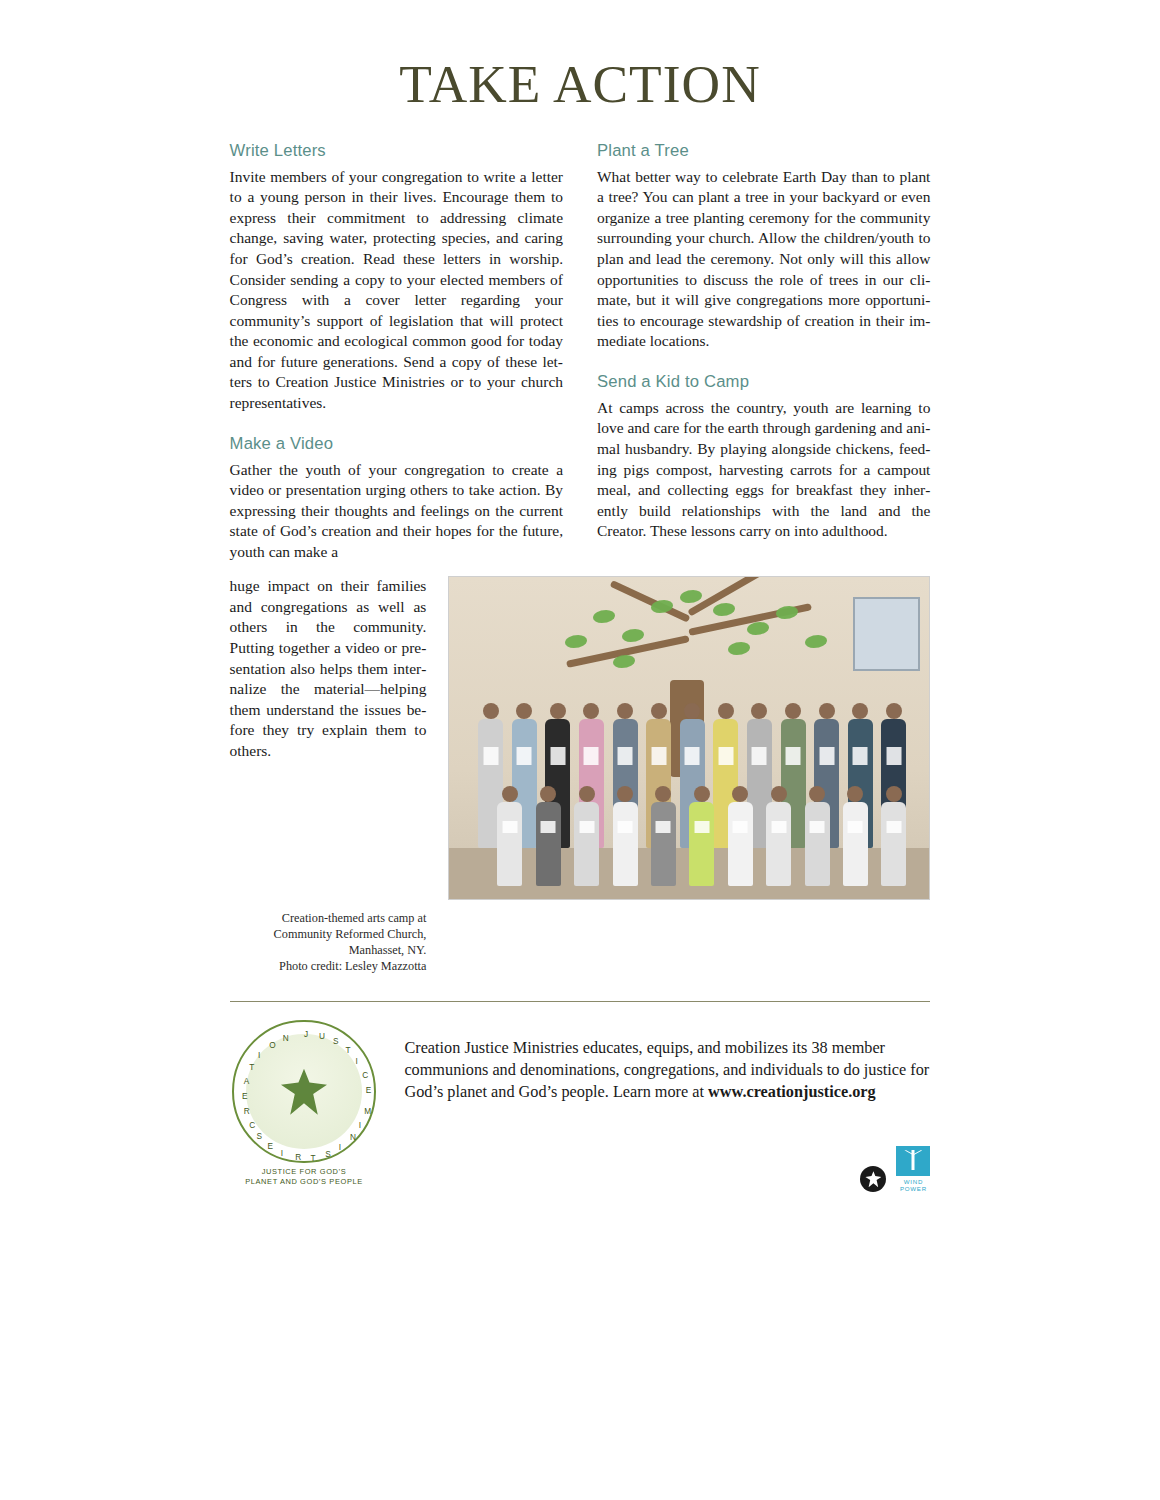TAKE ACTION
Write Letters
Invite members of your congregation to write a letter to a young person in their lives. Encourage them to express their commitment to addressing climate change, saving water, protecting species, and caring for God’s creation. Read these letters in worship. Consider sending a copy to your elected members of Congress with a cover letter regarding your community’s support of legislation that will protect the economic and ecological common good for today and for future generations. Send a copy of these letters to Creation Justice Ministries or to your church representatives.
Make a Video
Gather the youth of your congregation to create a video or presentation urging others to take action. By expressing their thoughts and feelings on the current state of God’s creation and their hopes for the future, youth can make a
Plant a Tree
What better way to celebrate Earth Day than to plant a tree? You can plant a tree in your backyard or even organize a tree planting ceremony for the community surrounding your church. Allow the children/youth to plan and lead the ceremony. Not only will this allow opportunities to discuss the role of trees in our climate, but it will give congregations more opportunities to encourage stewardship of creation in their immediate locations.
Send a Kid to Camp
At camps across the country, youth are learning to love and care for the earth through gardening and animal husbandry. By playing alongside chickens, feeding pigs compost, harvesting carrots for a campout meal, and collecting eggs for breakfast they inherently build relationships with the land and the Creator. These lessons carry on into adulthood.
huge impact on their families and congregations as well as others in the community. Putting together a video or presentation also helps them internalize the material—helping them understand the issues before they try explain them to others.
Creation-themed arts camp at
Community Reformed Church,
Manhasset, NY.
Photo credit: Lesley Mazzotta
C R E A T I O N J U S T I C E M I N I S T R I E S
Justice for God’s
Planet and God’s People
Creation Justice Ministries educates, equips, and mobilizes its 38 member communions and denominations, congregations, and individuals to do justice for God’s planet and God’s people. Learn more at www.creationjustice.org
WIND POWER